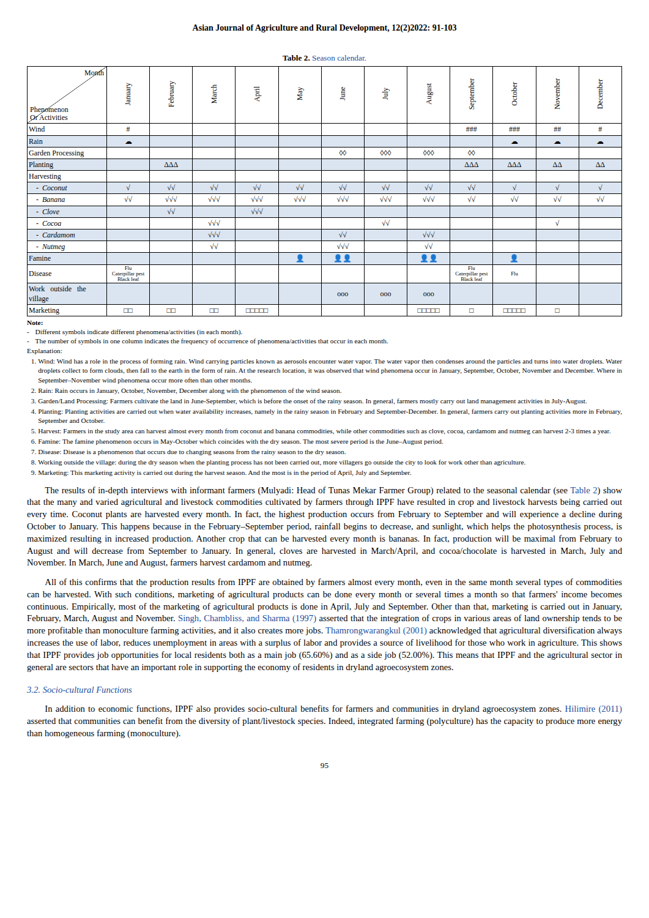Asian Journal of Agriculture and Rural Development, 12(2)2022: 91-103
Table 2. Season calendar.
| Month Phenomenon Or Activities | January | February | March | April | May | June | July | August | September | October | November | December |
| --- | --- | --- | --- | --- | --- | --- | --- | --- | --- | --- | --- | --- |
| Wind | # | | | | | | | | ### | ### | ## | # |
| Rain | ☁ | | | | | | | | | ☁ | ☁ | ☁ |
| Garden Processing | | | | | | ◊◊ | ◊◊◊ | ◊◊◊ | ◊◊ | | | |
| Planting | | ΔΔΔ | | | | | | | ΔΔΔ | ΔΔΔ | ΔΔ | ΔΔ |
| Harvesting | | | | | | | | | | | | |
| - Coconut | √ | √√ | √√ | √√ | √√ | √√ | √√ | √√ | √√ | √ | √ | √ |
| - Banana | √√ | √√√ | √√√ | √√√ | √√√ | √√√ | √√√ | √√√ | √√ | √√ | √√ | √√ |
| - Clove | | √√ | | √√√ | | | | | | | | |
| - Cocoa | | | √√√ | | | | √√ | | | | √ | |
| - Cardamom | | | √√√ | | | √√ | | √√√ | | | | |
| - Nutmeg | | | √√ | | | √√√ | | √√ | | | | |
| Famine | | | | | 👤 | 👤👤 | | 👤👤 | | 👤 | | |
| Disease | Flu Caterpillar pest Black leaf | | | | | | | | Flu Caterpillar pest Black leaf | Flu | | |
| Work outside the village | | | | | | ooo | ooo | ooo | | | | |
| Marketing | □□ | □□ | □□ | □□□□□ | | | | □□□□□ | □ | □□□□□ | □ | |
Note:
-Different symbols indicate different phenomena/activities (in each month).
-The number of symbols in one column indicates the frequency of occurrence of phenomena/activities that occur in each month.
Explanation:
Wind: Wind has a role in the process of forming rain. Wind carrying particles known as aerosols encounter water vapor. The water vapor then condenses around the particles and turns into water droplets. Water droplets collect to form clouds, then fall to the earth in the form of rain. At the research location, it was observed that wind phenomena occur in January, September, October, November and December. Where in September–November wind phenomena occur more often than other months.
Rain: Rain occurs in January, October, November, December along with the phenomenon of the wind season.
Garden/Land Processing: Farmers cultivate the land in June-September, which is before the onset of the rainy season. In general, farmers mostly carry out land management activities in July-August.
Planting: Planting activities are carried out when water availability increases, namely in the rainy season in February and September-December. In general, farmers carry out planting activities more in February, September and October.
Harvest: Farmers in the study area can harvest almost every month from coconut and banana commodities, while other commodities such as clove, cocoa, cardamom and nutmeg can harvest 2-3 times a year.
Famine: The famine phenomenon occurs in May-October which coincides with the dry season. The most severe period is the June–August period.
Disease: Disease is a phenomenon that occurs due to changing seasons from the rainy season to the dry season.
Working outside the village: during the dry season when the planting process has not been carried out, more villagers go outside the city to look for work other than agriculture.
Marketing: This marketing activity is carried out during the harvest season. And the most is in the period of April, July and September.
The results of in-depth interviews with informant farmers (Mulyadi: Head of Tunas Mekar Farmer Group) related to the seasonal calendar (see Table 2) show that the many and varied agricultural and livestock commodities cultivated by farmers through IPPF have resulted in crop and livestock harvests being carried out every time. Coconut plants are harvested every month. In fact, the highest production occurs from February to September and will experience a decline during October to January. This happens because in the February–September period, rainfall begins to decrease, and sunlight, which helps the photosynthesis process, is maximized resulting in increased production. Another crop that can be harvested every month is bananas. In fact, production will be maximal from February to August and will decrease from September to January. In general, cloves are harvested in March/April, and cocoa/chocolate is harvested in March, July and November. In March, June and August, farmers harvest cardamom and nutmeg.
All of this confirms that the production results from IPPF are obtained by farmers almost every month, even in the same month several types of commodities can be harvested. With such conditions, marketing of agricultural products can be done every month or several times a month so that farmers' income becomes continuous. Empirically, most of the marketing of agricultural products is done in April, July and September. Other than that, marketing is carried out in January, February, March, August and November. Singh, Chambliss, and Sharma (1997) asserted that the integration of crops in various areas of land ownership tends to be more profitable than monoculture farming activities, and it also creates more jobs. Thamrongwarangkul (2001) acknowledged that agricultural diversification always increases the use of labor, reduces unemployment in areas with a surplus of labor and provides a source of livelihood for those who work in agriculture. This shows that IPPF provides job opportunities for local residents both as a main job (65.60%) and as a side job (52.00%). This means that IPPF and the agricultural sector in general are sectors that have an important role in supporting the economy of residents in dryland agroecosystem zones.
3.2. Socio-cultural Functions
In addition to economic functions, IPPF also provides socio-cultural benefits for farmers and communities in dryland agroecosystem zones. Hilimire (2011) asserted that communities can benefit from the diversity of plant/livestock species. Indeed, integrated farming (polyculture) has the capacity to produce more energy than homogeneous farming (monoculture).
95